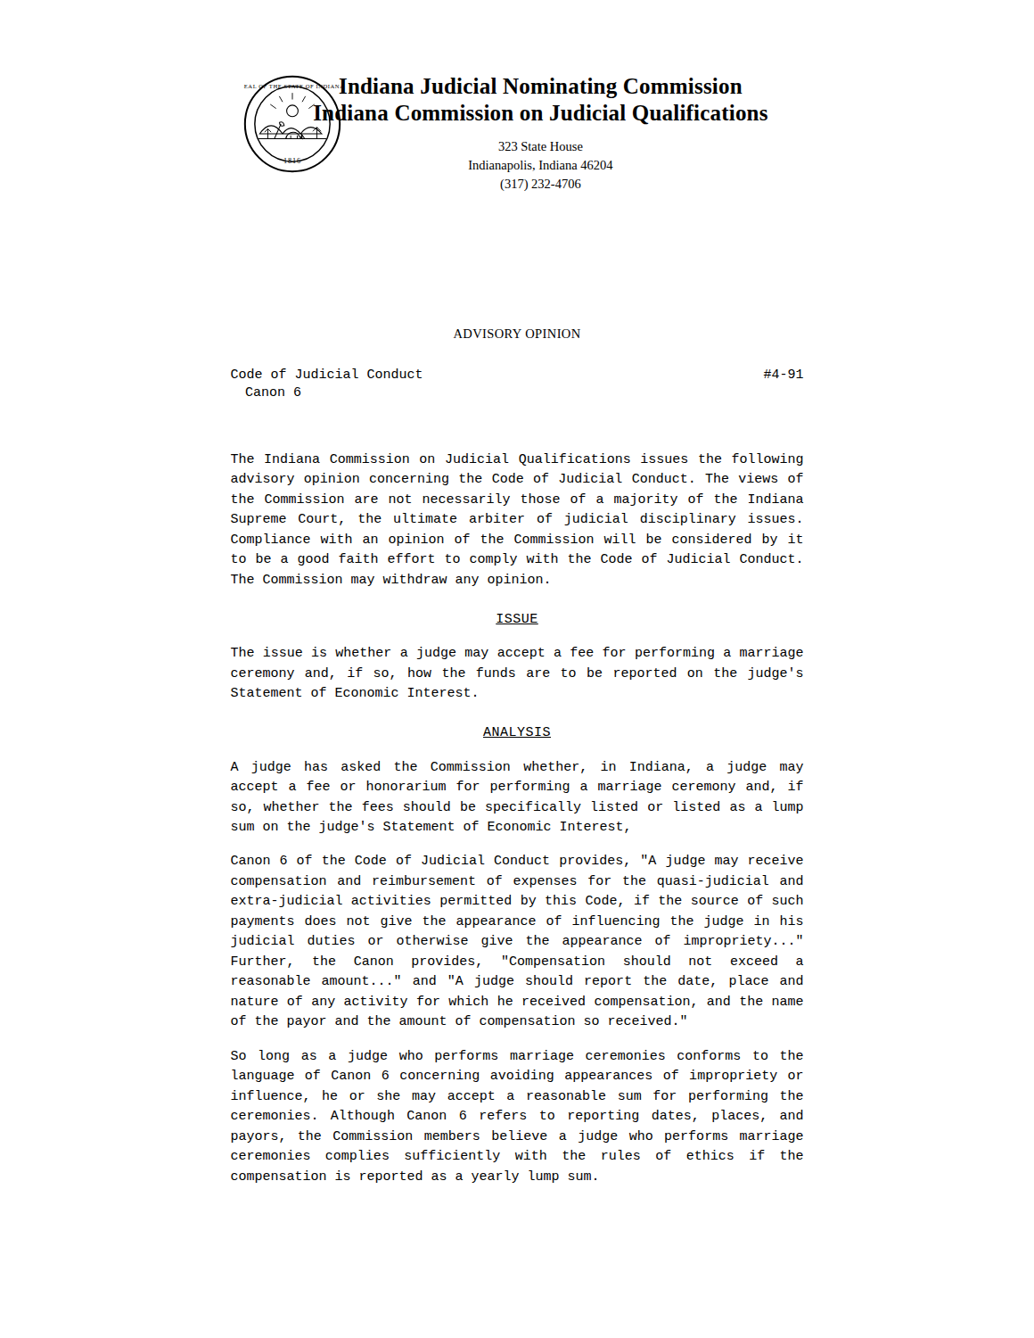SEAL OF THE STATE OF INDIANA 1816
Indiana Judicial Nominating Commission
Indiana Commission on Judicial Qualifications
323 State House
Indianapolis, Indiana 46204
(317) 232-4706
ADVISORY OPINION
#4-91 Code of Judicial Conduct
Canon 6
The Indiana Commission on Judicial Qualifications issues the following advisory opinion concerning the Code of Judicial Conduct. The views of the Commission are not necessarily those of a majority of the Indiana Supreme Court, the ultimate arbiter of judicial disciplinary issues. Compliance with an opinion of the Commission will be considered by it to be a good faith effort to comply with the Code of Judicial Conduct. The Commission may withdraw any opinion.
ISSUE
The issue is whether a judge may accept a fee for performing a marriage ceremony and, if so, how the funds are to be reported on the judge's Statement of Economic Interest.
ANALYSIS
A judge has asked the Commission whether, in Indiana, a judge may accept a fee or honorarium for performing a marriage ceremony and, if so, whether the fees should be specifically listed or listed as a lump sum on the judge's Statement of Economic Interest,
Canon 6 of the Code of Judicial Conduct provides, "A judge may receive compensation and reimbursement of expenses for the quasi-judicial and extra-judicial activities permitted by this Code, if the source of such payments does not give the appearance of influencing the judge in his judicial duties or otherwise give the appearance of impropriety..." Further, the Canon provides, "Compensation should not exceed a reasonable amount..." and "A judge should report the date, place and nature of any activity for which he received compensation, and the name of the payor and the amount of compensation so received."
So long as a judge who performs marriage ceremonies conforms to the language of Canon 6 concerning avoiding appearances of impropriety or influence, he or she may accept a reasonable sum for performing the ceremonies. Although Canon 6 refers to reporting dates, places, and payors, the Commission members believe a judge who performs marriage ceremonies complies sufficiently with the rules of ethics if the compensation is reported as a yearly lump sum.